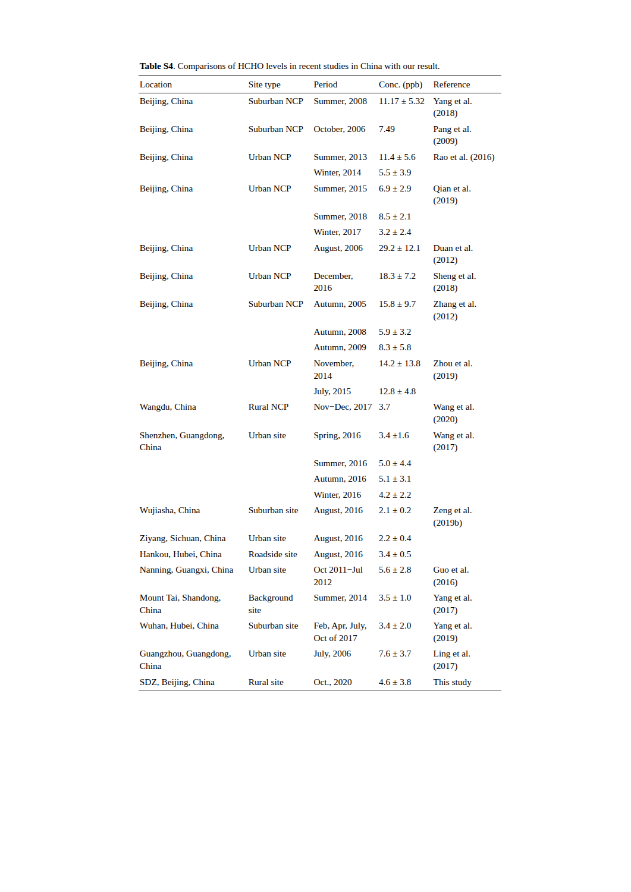Table S4 . Comparisons of HCHO levels in recent studies in China with our result.
| Location | Site type | Period | Conc. (ppb) | Reference |
| --- | --- | --- | --- | --- |
| Beijing, China | Suburban NCP | Summer, 2008 | 11.17 ± 5.32 | Yang et al. (2018) |
| Beijing, China | Suburban NCP | October, 2006 | 7.49 | Pang et al. (2009) |
| Beijing, China | Urban NCP | Summer, 2013 | 11.4 ± 5.6 | Rao et al. (2016) |
| | | Winter, 2014 | 5.5 ± 3.9 | |
| Beijing, China | Urban NCP | Summer, 2015 | 6.9 ± 2.9 | Qian et al. (2019) |
| | | Summer, 2018 | 8.5 ± 2.1 | |
| | | Winter, 2017 | 3.2 ± 2.4 | |
| Beijing, China | Urban NCP | August, 2006 | 29.2 ± 12.1 | Duan et al. (2012) |
| Beijing, China | Urban NCP | December, 2016 | 18.3 ± 7.2 | Sheng et al. (2018) |
| Beijing, China | Suburban NCP | Autumn, 2005 | 15.8 ± 9.7 | Zhang et al. (2012) |
| | | Autumn, 2008 | 5.9 ± 3.2 | |
| | | Autumn, 2009 | 8.3 ± 5.8 | |
| Beijing, China | Urban NCP | November, 2014 | 14.2 ± 13.8 | Zhou et al. (2019) |
| | | July, 2015 | 12.8 ± 4.8 | |
| Wangdu, China | Rural NCP | Nov−Dec, 2017 | 3.7 | Wang et al. (2020) |
| Shenzhen, Guangdong, China | Urban site | Spring, 2016 | 3.4 ±1.6 | Wang et al. (2017) |
| | | Summer, 2016 | 5.0 ± 4.4 | |
| | | Autumn, 2016 | 5.1 ± 3.1 | |
| | | Winter, 2016 | 4.2 ± 2.2 | |
| Wujiasha, China | Suburban site | August, 2016 | 2.1 ± 0.2 | Zeng et al. (2019b) |
| Ziyang, Sichuan, China | Urban site | August, 2016 | 2.2 ± 0.4 | |
| Hankou, Hubei, China | Roadside site | August, 2016 | 3.4 ± 0.5 | |
| Nanning, Guangxi, China | Urban site | Oct 2011−Jul 2012 | 5.6 ± 2.8 | Guo et al. (2016) |
| Mount Tai, Shandong, China | Background site | Summer, 2014 | 3.5 ± 1.0 | Yang et al. (2017) |
| Wuhan, Hubei, China | Suburban site | Feb, Apr, July, Oct of 2017 | 3.4 ± 2.0 | Yang et al.(2019) |
| Guangzhou, Guangdong, China | Urban site | July, 2006 | 7.6 ± 3.7 | Ling et al. (2017) |
| SDZ, Beijing, China | Rural site | Oct., 2020 | 4.6 ± 3.8 | This study |